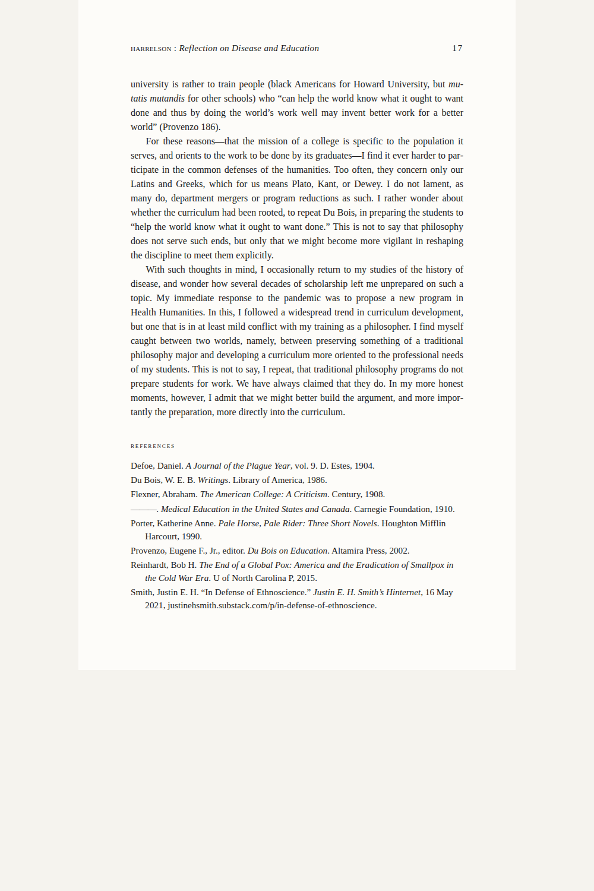harrelson : Reflection on Disease and Education 17
university is rather to train people (black Americans for Howard University, but mutatis mutandis for other schools) who “can help the world know what it ought to want done and thus by doing the world’s work well may invent better work for a better world” (Provenzo 186).
For these reasons—that the mission of a college is specific to the population it serves, and orients to the work to be done by its graduates—I find it ever harder to participate in the common defenses of the humanities. Too often, they concern only our Latins and Greeks, which for us means Plato, Kant, or Dewey. I do not lament, as many do, department mergers or program reductions as such. I rather wonder about whether the curriculum had been rooted, to repeat Du Bois, in preparing the students to “help the world know what it ought to want done.” This is not to say that philosophy does not serve such ends, but only that we might become more vigilant in reshaping the discipline to meet them explicitly.
With such thoughts in mind, I occasionally return to my studies of the history of disease, and wonder how several decades of scholarship left me unprepared on such a topic. My immediate response to the pandemic was to propose a new program in Health Humanities. In this, I followed a widespread trend in curriculum development, but one that is in at least mild conflict with my training as a philosopher. I find myself caught between two worlds, namely, between preserving something of a traditional philosophy major and developing a curriculum more oriented to the professional needs of my students. This is not to say, I repeat, that traditional philosophy programs do not prepare students for work. We have always claimed that they do. In my more honest moments, however, I admit that we might better build the argument, and more importantly the preparation, more directly into the curriculum.
References
Defoe, Daniel. A Journal of the Plague Year, vol. 9. D. Estes, 1904.
Du Bois, W. E. B. Writings. Library of America, 1986.
Flexner, Abraham. The American College: A Criticism. Century, 1908.
———. Medical Education in the United States and Canada. Carnegie Foundation, 1910.
Porter, Katherine Anne. Pale Horse, Pale Rider: Three Short Novels. Houghton Mifflin Harcourt, 1990.
Provenzo, Eugene F., Jr., editor. Du Bois on Education. Altamira Press, 2002.
Reinhardt, Bob H. The End of a Global Pox: America and the Eradication of Smallpox in the Cold War Era. U of North Carolina P, 2015.
Smith, Justin E. H. “In Defense of Ethnoscience.” Justin E. H. Smith’s Hinternet, 16 May 2021, justinehsmith.substack.com/p/in-defense-of-ethnoscience.